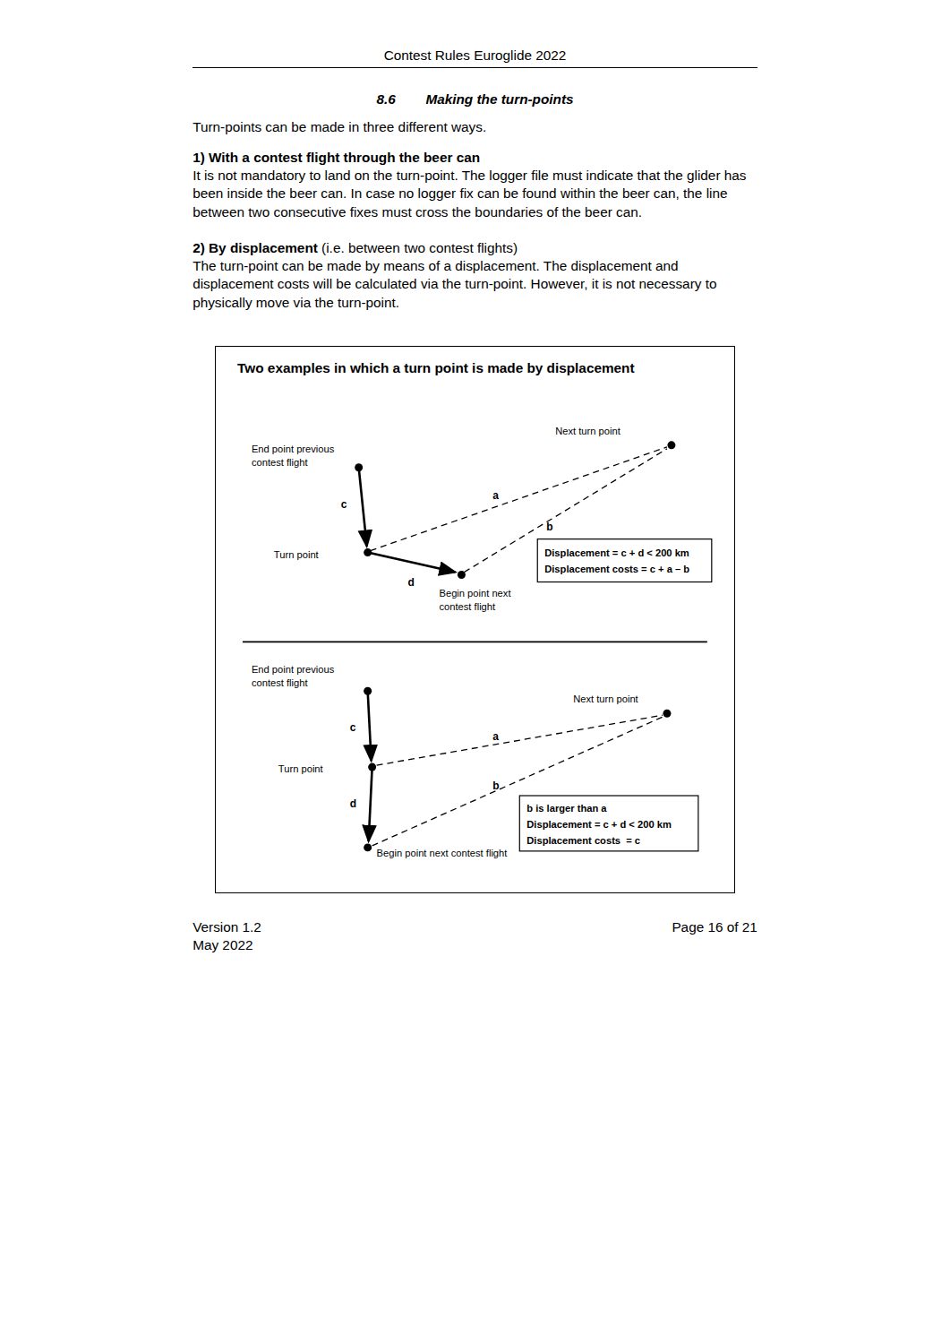Contest Rules Euroglide 2022
8.6 Making the turn-points
Turn-points can be made in three different ways.
1) With a contest flight through the beer can
It is not mandatory to land on the turn-point. The logger file must indicate that the glider has been inside the beer can. In case no logger fix can be found within the beer can, the line between two consecutive fixes must cross the boundaries of the beer can.
2) By displacement (i.e. between two contest flights)
The turn-point can be made by means of a displacement. The displacement and displacement costs will be calculated via the turn-point. However, it is not necessary to physically move via the turn-point.
Two examples in which a turn point is made by displacement
Next turn point End point previous contest flight Turn point Begin point next contest flight c d a b Displacement = c + d < 200 km Displacement costs = c + a – b End point previous contest flight Next turn point Turn point Begin point next contest flight c d a b b is larger than a Displacement = c + d < 200 km Displacement costs = c
Version 1.2
May 2022
Page 16 of 21